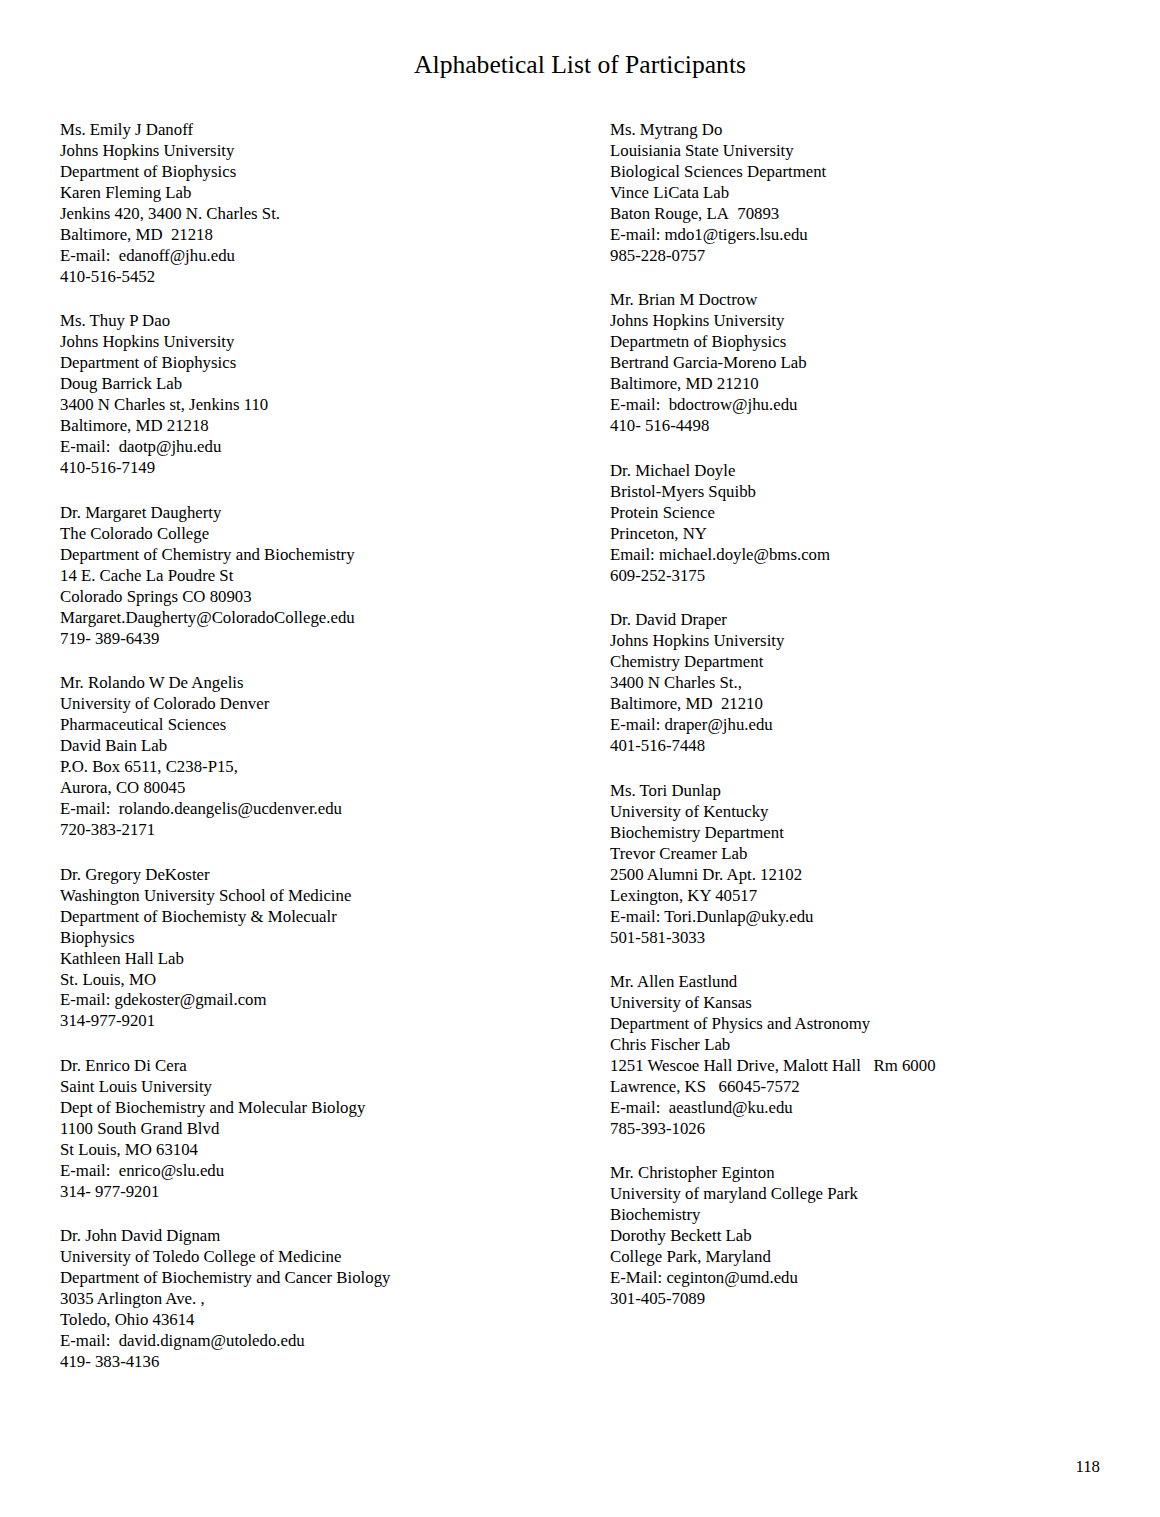Alphabetical List of Participants
Ms. Emily J Danoff
Johns Hopkins University
Department of Biophysics
Karen Fleming Lab
Jenkins 420, 3400 N. Charles St.
Baltimore, MD 21218
E-mail: edanoff@jhu.edu
410-516-5452
Ms. Thuy P Dao
Johns Hopkins University
Department of Biophysics
Doug Barrick Lab
3400 N Charles st, Jenkins 110
Baltimore, MD 21218
E-mail: daotp@jhu.edu
410-516-7149
Dr. Margaret Daugherty
The Colorado College
Department of Chemistry and Biochemistry
14 E. Cache La Poudre St
Colorado Springs CO 80903
Margaret.Daugherty@ColoradoCollege.edu
719- 389-6439
Mr. Rolando W De Angelis
University of Colorado Denver
Pharmaceutical Sciences
David Bain Lab
P.O. Box 6511, C238-P15,
Aurora, CO 80045
E-mail: rolando.deangelis@ucdenver.edu
720-383-2171
Dr. Gregory DeKoster
Washington University School of Medicine
Department of Biochemisty & Molecualr
Biophysics
Kathleen Hall Lab
St. Louis, MO
E-mail: gdekoster@gmail.com
314-977-9201
Dr. Enrico Di Cera
Saint Louis University
Dept of Biochemistry and Molecular Biology
1100 South Grand Blvd
St Louis, MO 63104
E-mail: enrico@slu.edu
314- 977-9201
Dr. John David Dignam
University of Toledo College of Medicine
Department of Biochemistry and Cancer Biology
3035 Arlington Ave. ,
Toledo, Ohio 43614
E-mail: david.dignam@utoledo.edu
419- 383-4136
Ms. Mytrang Do
Louisiania State University
Biological Sciences Department
Vince LiCata Lab
Baton Rouge, LA 70893
E-mail: mdo1@tigers.lsu.edu
985-228-0757
Mr. Brian M Doctrow
Johns Hopkins University
Departmetn of Biophysics
Bertrand Garcia-Moreno Lab
Baltimore, MD 21210
E-mail: bdoctrow@jhu.edu
410- 516-4498
Dr. Michael Doyle
Bristol-Myers Squibb
Protein Science
Princeton, NY
Email: michael.doyle@bms.com
609-252-3175
Dr. David Draper
Johns Hopkins University
Chemistry Department
3400 N Charles St.,
Baltimore, MD 21210
E-mail: draper@jhu.edu
401-516-7448
Ms. Tori Dunlap
University of Kentucky
Biochemistry Department
Trevor Creamer Lab
2500 Alumni Dr. Apt. 12102
Lexington, KY 40517
E-mail: Tori.Dunlap@uky.edu
501-581-3033
Mr. Allen Eastlund
University of Kansas
Department of Physics and Astronomy
Chris Fischer Lab
1251 Wescoe Hall Drive, Malott Hall Rm 6000
Lawrence, KS 66045-7572
E-mail: aeastlund@ku.edu
785-393-1026
Mr. Christopher Eginton
University of maryland College Park
Biochemistry
Dorothy Beckett Lab
College Park, Maryland
E-Mail: ceginton@umd.edu
301-405-7089
118